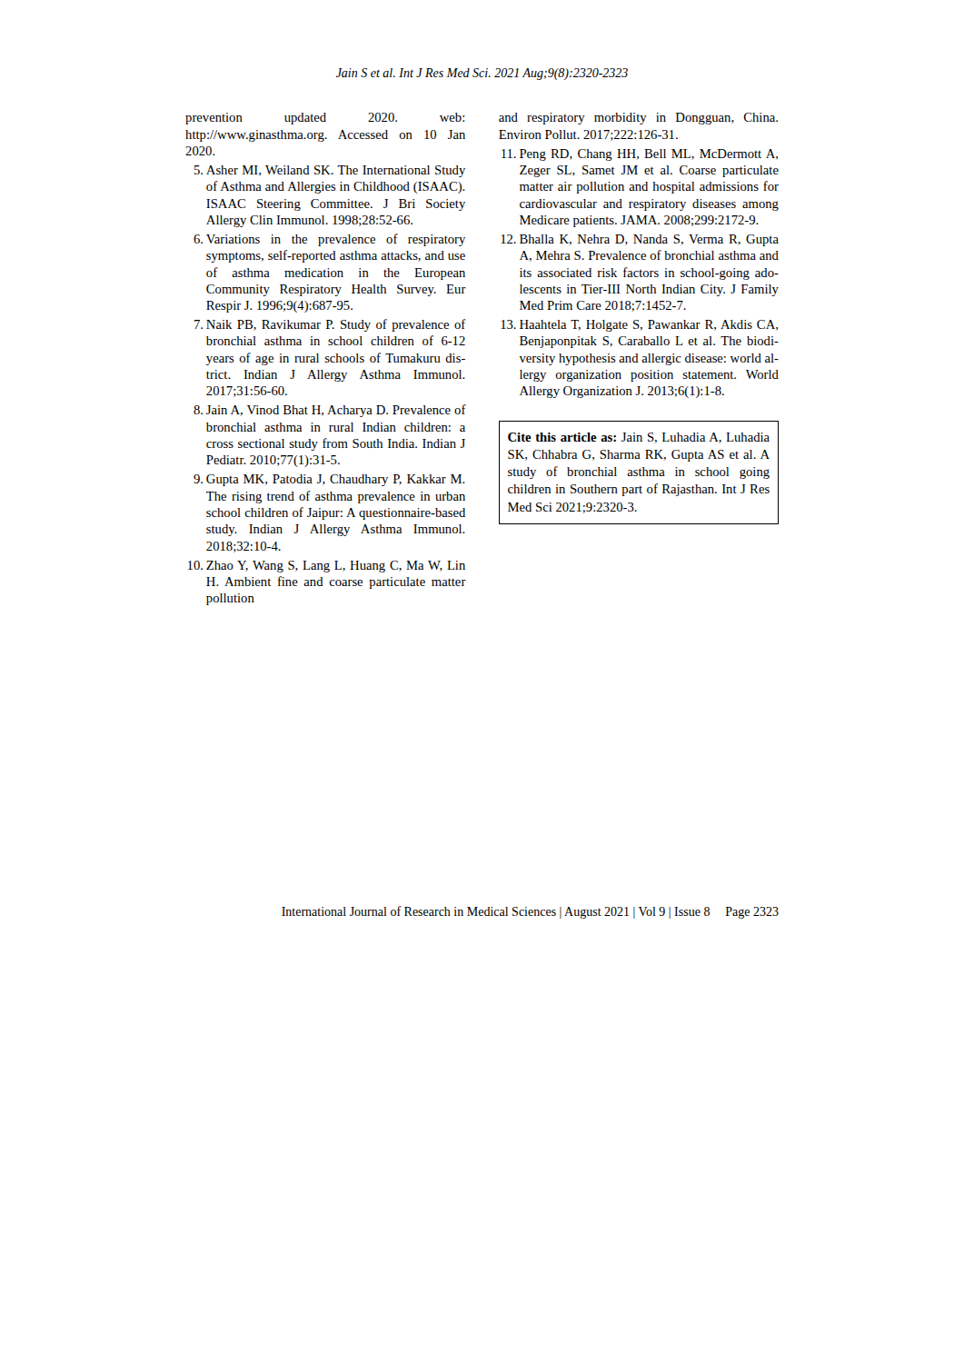Jain S et al. Int J Res Med Sci. 2021 Aug;9(8):2320-2323
prevention updated 2020. web: http://www.ginasthma.org. Accessed on 10 Jan 2020.
5. Asher MI, Weiland SK. The International Study of Asthma and Allergies in Childhood (ISAAC). ISAAC Steering Committee. J Bri Society Allergy Clin Immunol. 1998;28:52-66.
6. Variations in the prevalence of respiratory symptoms, self-reported asthma attacks, and use of asthma medication in the European Community Respiratory Health Survey. Eur Respir J. 1996;9(4):687-95.
7. Naik PB, Ravikumar P. Study of prevalence of bronchial asthma in school children of 6-12 years of age in rural schools of Tumakuru district. Indian J Allergy Asthma Immunol. 2017;31:56-60.
8. Jain A, Vinod Bhat H, Acharya D. Prevalence of bronchial asthma in rural Indian children: a cross sectional study from South India. Indian J Pediatr. 2010;77(1):31-5.
9. Gupta MK, Patodia J, Chaudhary P, Kakkar M. The rising trend of asthma prevalence in urban school children of Jaipur: A questionnaire-based study. Indian J Allergy Asthma Immunol. 2018;32:10-4.
10. Zhao Y, Wang S, Lang L, Huang C, Ma W, Lin H. Ambient fine and coarse particulate matter pollution
and respiratory morbidity in Dongguan, China. Environ Pollut. 2017;222:126-31.
11. Peng RD, Chang HH, Bell ML, McDermott A, Zeger SL, Samet JM et al. Coarse particulate matter air pollution and hospital admissions for cardiovascular and respiratory diseases among Medicare patients. JAMA. 2008;299:2172-9.
12. Bhalla K, Nehra D, Nanda S, Verma R, Gupta A, Mehra S. Prevalence of bronchial asthma and its associated risk factors in school-going adolescents in Tier-III North Indian City. J Family Med Prim Care 2018;7:1452-7.
13. Haahtela T, Holgate S, Pawankar R, Akdis CA, Benjaponpitak S, Caraballo L et al. The biodiversity hypothesis and allergic disease: world allergy organization position statement. World Allergy Organization J. 2013;6(1):1-8.
Cite this article as: Jain S, Luhadia A, Luhadia SK, Chhabra G, Sharma RK, Gupta AS et al. A study of bronchial asthma in school going children in Southern part of Rajasthan. Int J Res Med Sci 2021;9:2320-3.
International Journal of Research in Medical Sciences | August 2021 | Vol 9 | Issue 8Page 2323